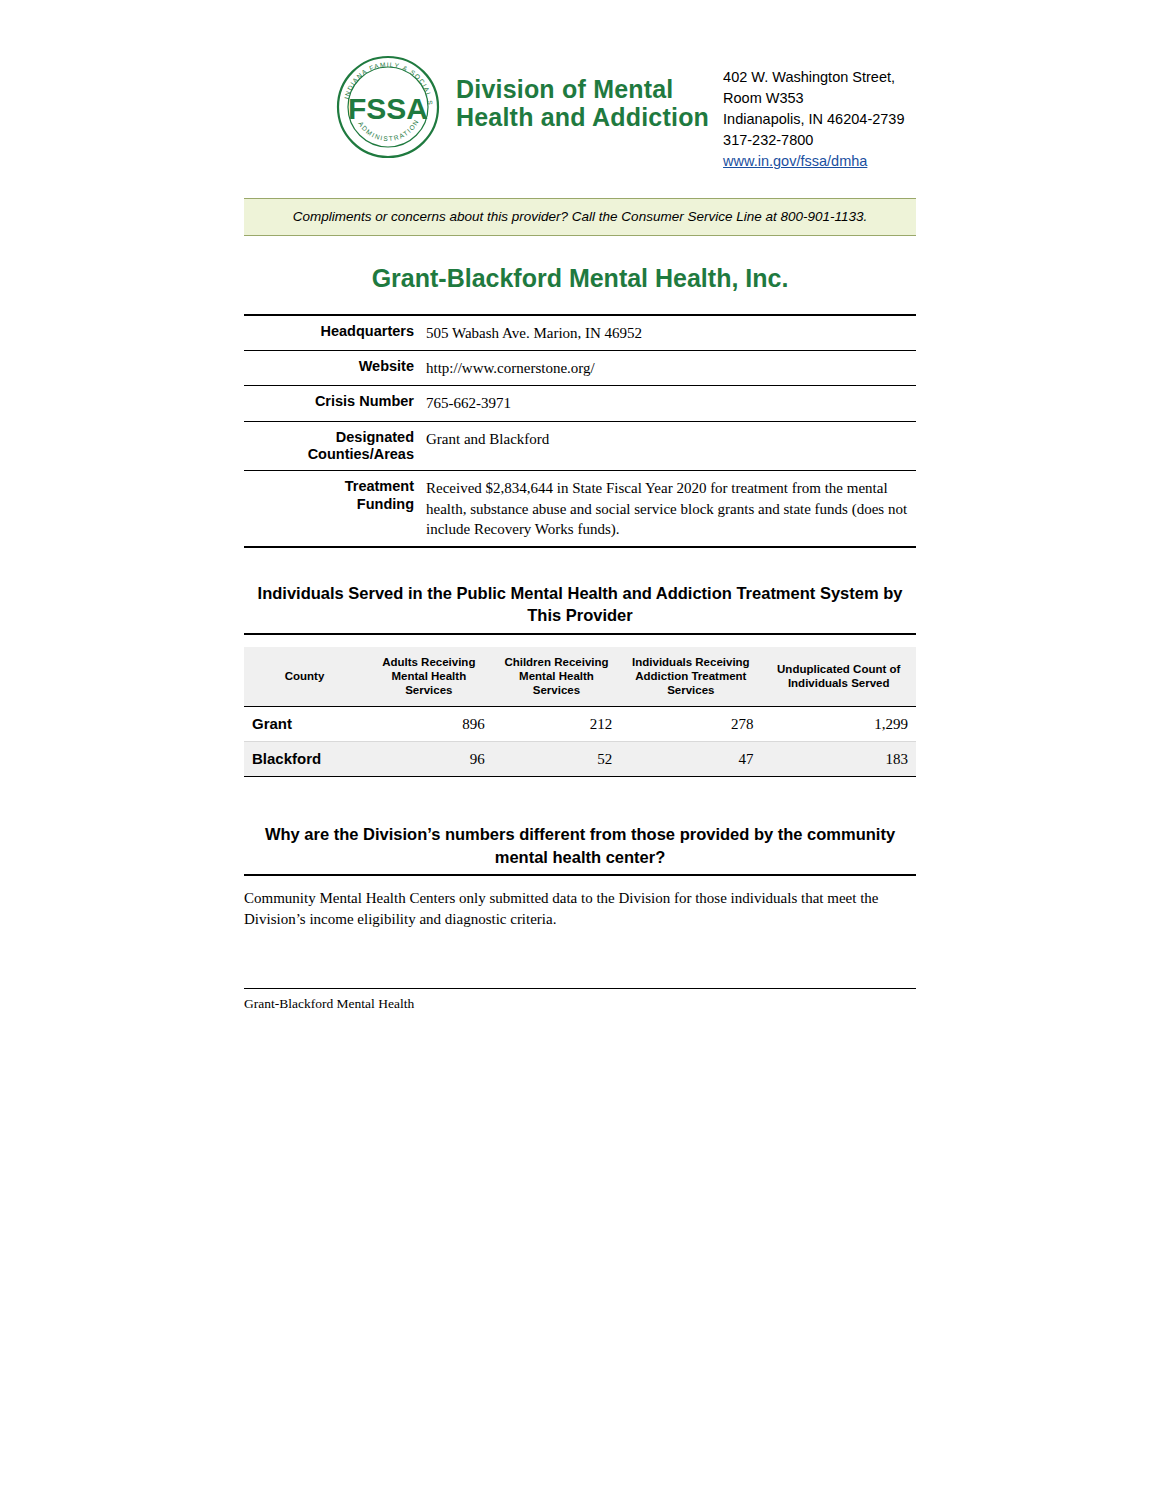FSSA INDIANA FAMILY & SOCIAL SERVICES ADMINISTRATION
Division of Mental
Health and Addiction
402 W. Washington Street, Room W353
Indianapolis, IN 46204-2739
317-232-7800
www.in.gov/fssa/dmha
Compliments or concerns about this provider? Call the Consumer Service Line at 800-901-1133.
Grant-Blackford Mental Health, Inc.
| Headquarters | 505 Wabash Ave. Marion, IN 46952 |
| Website | http://www.cornerstone.org/ |
| Crisis Number | 765-662-3971 |
| Designated Counties/Areas | Grant and Blackford |
| Treatment Funding | Received $2,834,644 in State Fiscal Year 2020 for treatment from the mental health, substance abuse and social service block grants and state funds (does not include Recovery Works funds). |
Individuals Served in the Public Mental Health and Addiction Treatment System by This Provider
| County | Adults Receiving Mental Health Services | Children Receiving Mental Health Services | Individuals Receiving Addiction Treatment Services | Unduplicated Count of Individuals Served |
| --- | --- | --- | --- | --- |
| Grant | 896 | 212 | 278 | 1,299 |
| Blackford | 96 | 52 | 47 | 183 |
Why are the Division’s numbers different from those provided by the community mental health center?
Community Mental Health Centers only submitted data to the Division for those individuals that meet the Division’s income eligibility and diagnostic criteria.
Grant-Blackford Mental Health